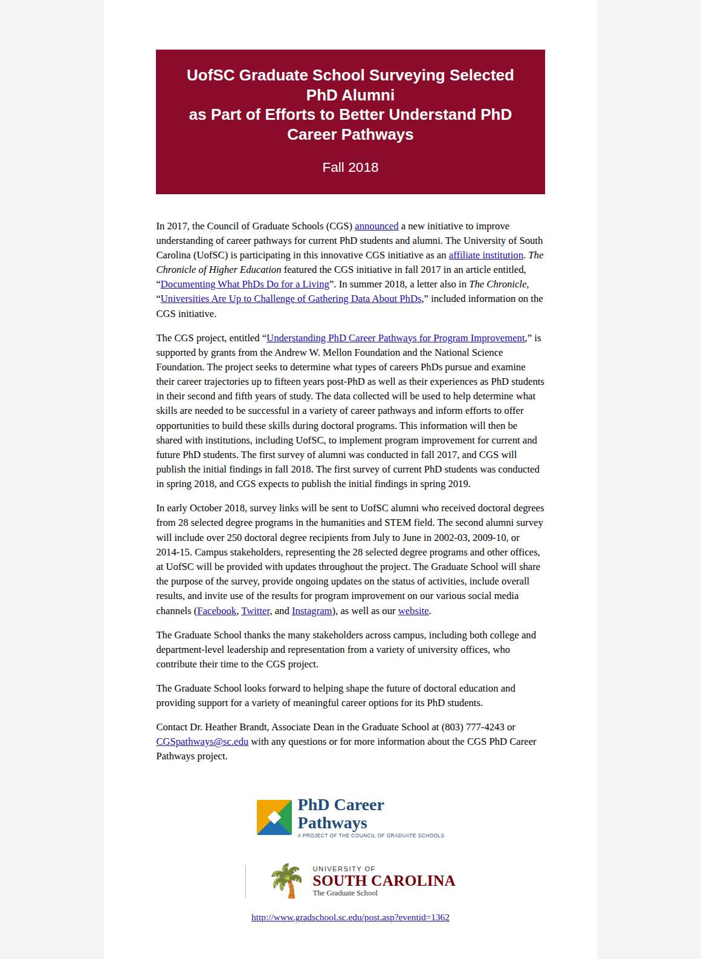UofSC Graduate School Surveying Selected PhD Alumni
as Part of Efforts to Better Understand PhD Career Pathways
Fall 2018
In 2017, the Council of Graduate Schools (CGS) announced a new initiative to improve understanding of career pathways for current PhD students and alumni. The University of South Carolina (UofSC) is participating in this innovative CGS initiative as an affiliate institution. The Chronicle of Higher Education featured the CGS initiative in fall 2017 in an article entitled, “Documenting What PhDs Do for a Living”. In summer 2018, a letter also in The Chronicle, “Universities Are Up to Challenge of Gathering Data About PhDs,” included information on the CGS initiative.
The CGS project, entitled “Understanding PhD Career Pathways for Program Improvement,” is supported by grants from the Andrew W. Mellon Foundation and the National Science Foundation. The project seeks to determine what types of careers PhDs pursue and examine their career trajectories up to fifteen years post-PhD as well as their experiences as PhD students in their second and fifth years of study. The data collected will be used to help determine what skills are needed to be successful in a variety of career pathways and inform efforts to offer opportunities to build these skills during doctoral programs. This information will then be shared with institutions, including UofSC, to implement program improvement for current and future PhD students. The first survey of alumni was conducted in fall 2017, and CGS will publish the initial findings in fall 2018. The first survey of current PhD students was conducted in spring 2018, and CGS expects to publish the initial findings in spring 2019.
In early October 2018, survey links will be sent to UofSC alumni who received doctoral degrees from 28 selected degree programs in the humanities and STEM field. The second alumni survey will include over 250 doctoral degree recipients from July to June in 2002-03, 2009-10, or 2014-15. Campus stakeholders, representing the 28 selected degree programs and other offices, at UofSC will be provided with updates throughout the project. The Graduate School will share the purpose of the survey, provide ongoing updates on the status of activities, include overall results, and invite use of the results for program improvement on our various social media channels (Facebook, Twitter, and Instagram), as well as our website.
The Graduate School thanks the many stakeholders across campus, including both college and department-level leadership and representation from a variety of university offices, who contribute their time to the CGS project.
The Graduate School looks forward to helping shape the future of doctoral education and providing support for a variety of meaningful career options for its PhD students.
Contact Dr. Heather Brandt, Associate Dean in the Graduate School at (803) 777-4243 or CGSpathways@sc.edu with any questions or for more information about the CGS PhD Career Pathways project.
PhD Career
Pathways
A PROJECT OF THE COUNCIL OF GRADUATE SCHOOLS
🌴
UNIVERSITY OF
SOUTH CAROLINA
The Graduate School
http://www.gradschool.sc.edu/post.asp?eventid=1362